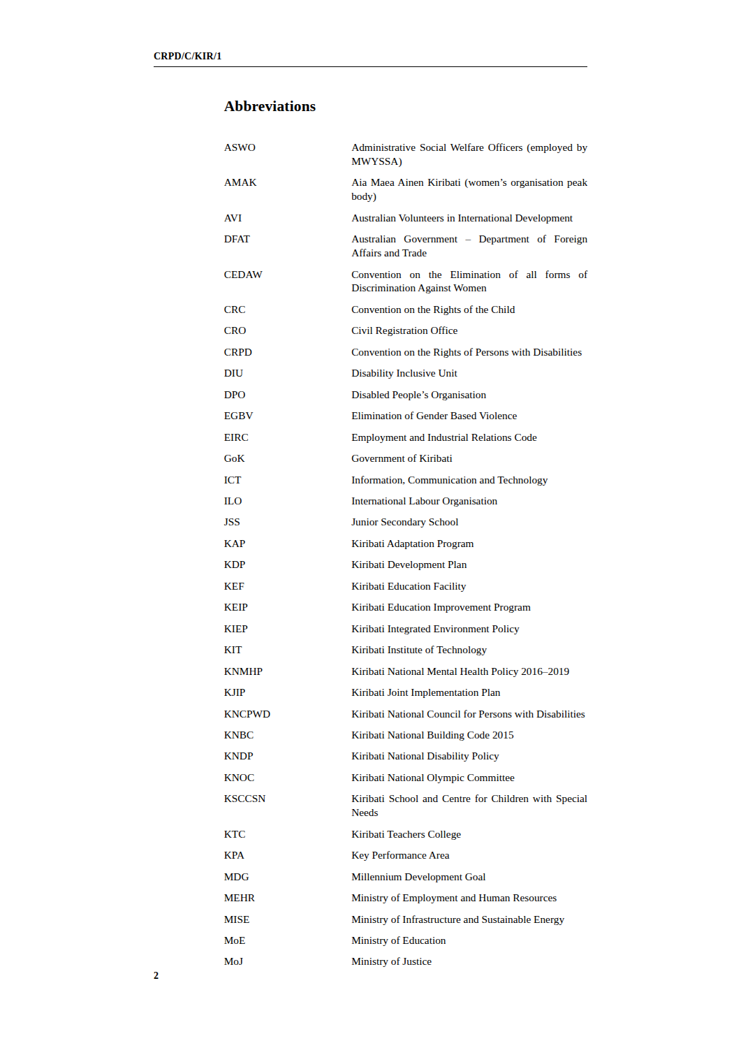CRPD/C/KIR/1
Abbreviations
| ASWO | Administrative Social Welfare Officers (employed by MWYSSA) |
| AMAK | Aia Maea Ainen Kiribati (women’s organisation peak body) |
| AVI | Australian Volunteers in International Development |
| DFAT | Australian Government – Department of Foreign Affairs and Trade |
| CEDAW | Convention on the Elimination of all forms of Discrimination Against Women |
| CRC | Convention on the Rights of the Child |
| CRO | Civil Registration Office |
| CRPD | Convention on the Rights of Persons with Disabilities |
| DIU | Disability Inclusive Unit |
| DPO | Disabled People’s Organisation |
| EGBV | Elimination of Gender Based Violence |
| EIRC | Employment and Industrial Relations Code |
| GoK | Government of Kiribati |
| ICT | Information, Communication and Technology |
| ILO | International Labour Organisation |
| JSS | Junior Secondary School |
| KAP | Kiribati Adaptation Program |
| KDP | Kiribati Development Plan |
| KEF | Kiribati Education Facility |
| KEIP | Kiribati Education Improvement Program |
| KIEP | Kiribati Integrated Environment Policy |
| KIT | Kiribati Institute of Technology |
| KNMHP | Kiribati National Mental Health Policy 2016–2019 |
| KJIP | Kiribati Joint Implementation Plan |
| KNCPWD | Kiribati National Council for Persons with Disabilities |
| KNBC | Kiribati National Building Code 2015 |
| KNDP | Kiribati National Disability Policy |
| KNOC | Kiribati National Olympic Committee |
| KSCCSN | Kiribati School and Centre for Children with Special Needs |
| KTC | Kiribati Teachers College |
| KPA | Key Performance Area |
| MDG | Millennium Development Goal |
| MEHR | Ministry of Employment and Human Resources |
| MISE | Ministry of Infrastructure and Sustainable Energy |
| MoE | Ministry of Education |
| MoJ | Ministry of Justice |
2